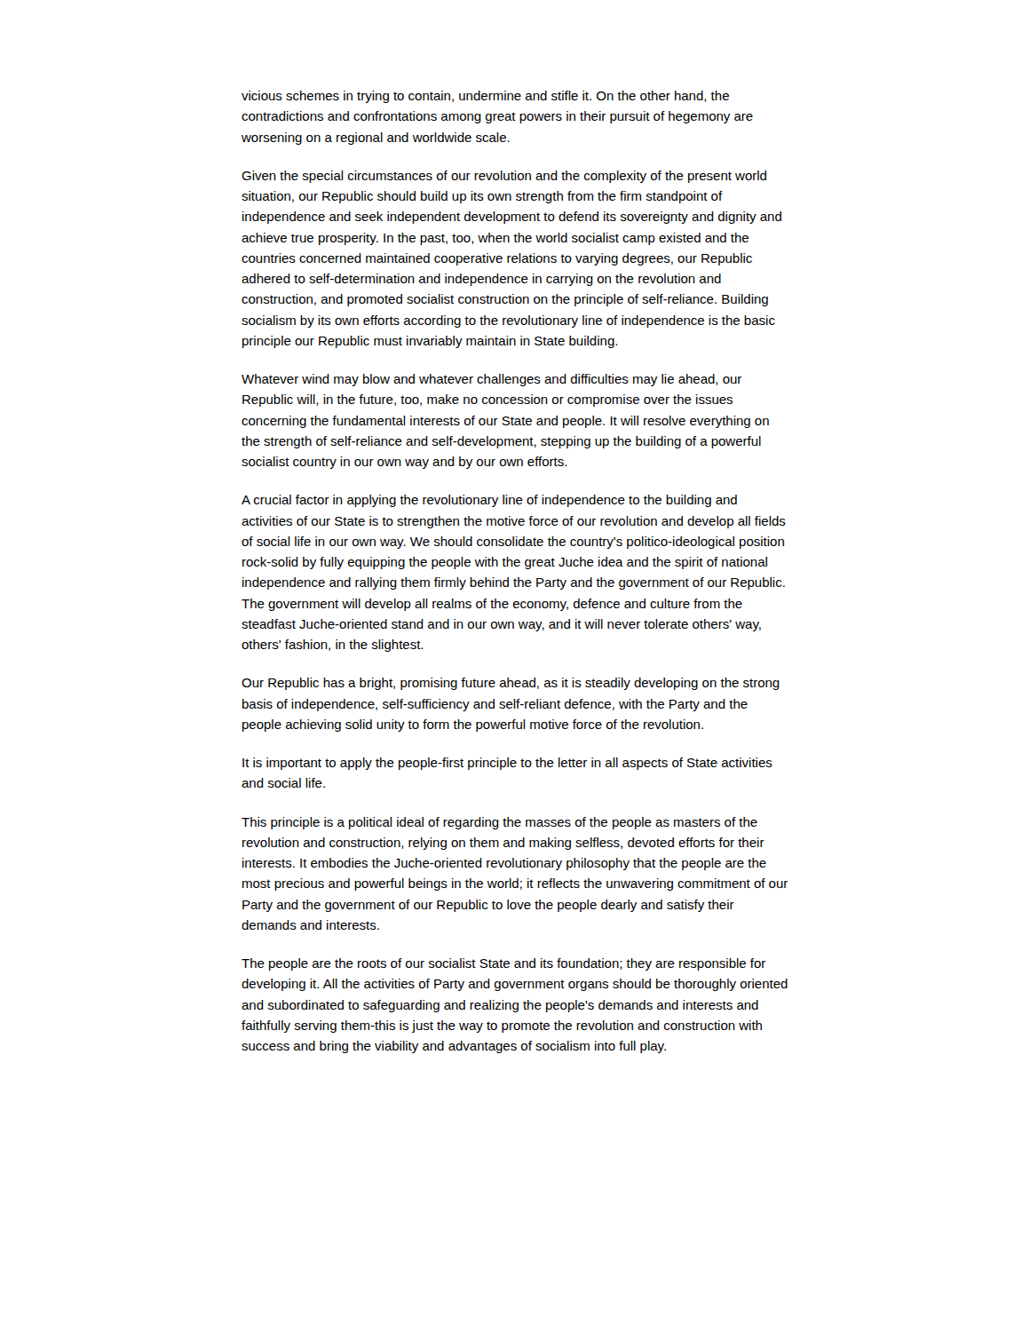vicious schemes in trying to contain, undermine and stifle it. On the other hand, the contradictions and confrontations among great powers in their pursuit of hegemony are worsening on a regional and worldwide scale.
Given the special circumstances of our revolution and the complexity of the present world situation, our Republic should build up its own strength from the firm standpoint of independence and seek independent development to defend its sovereignty and dignity and achieve true prosperity. In the past, too, when the world socialist camp existed and the countries concerned maintained cooperative relations to varying degrees, our Republic adhered to self-determination and independence in carrying on the revolution and construction, and promoted socialist construction on the principle of self-reliance. Building socialism by its own efforts according to the revolutionary line of independence is the basic principle our Republic must invariably maintain in State building.
Whatever wind may blow and whatever challenges and difficulties may lie ahead, our Republic will, in the future, too, make no concession or compromise over the issues concerning the fundamental interests of our State and people. It will resolve everything on the strength of self-reliance and self-development, stepping up the building of a powerful socialist country in our own way and by our own efforts.
A crucial factor in applying the revolutionary line of independence to the building and activities of our State is to strengthen the motive force of our revolution and develop all fields of social life in our own way. We should consolidate the country's politico-ideological position rock-solid by fully equipping the people with the great Juche idea and the spirit of national independence and rallying them firmly behind the Party and the government of our Republic. The government will develop all realms of the economy, defence and culture from the steadfast Juche-oriented stand and in our own way, and it will never tolerate others' way, others' fashion, in the slightest.
Our Republic has a bright, promising future ahead, as it is steadily developing on the strong basis of independence, self-sufficiency and self-reliant defence, with the Party and the people achieving solid unity to form the powerful motive force of the revolution.
It is important to apply the people-first principle to the letter in all aspects of State activities and social life.
This principle is a political ideal of regarding the masses of the people as masters of the revolution and construction, relying on them and making selfless, devoted efforts for their interests. It embodies the Juche-oriented revolutionary philosophy that the people are the most precious and powerful beings in the world; it reflects the unwavering commitment of our Party and the government of our Republic to love the people dearly and satisfy their demands and interests.
The people are the roots of our socialist State and its foundation; they are responsible for developing it. All the activities of Party and government organs should be thoroughly oriented and subordinated to safeguarding and realizing the people's demands and interests and faithfully serving them-this is just the way to promote the revolution and construction with success and bring the viability and advantages of socialism into full play.